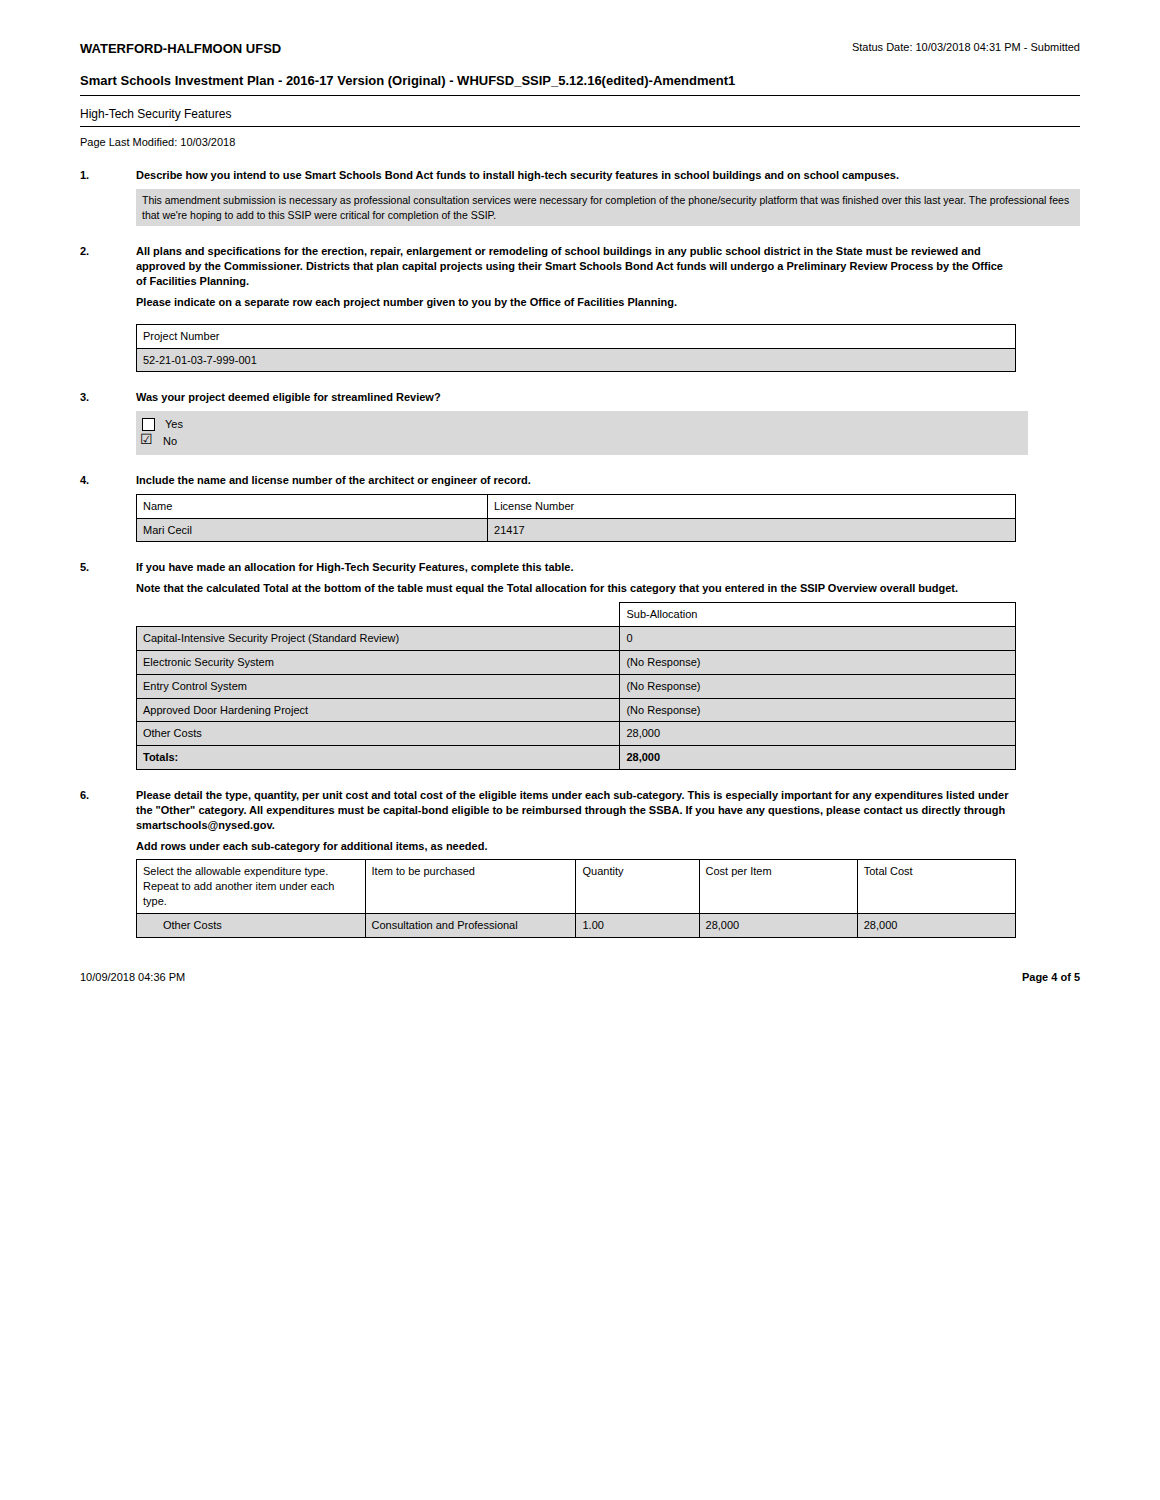WATERFORD-HALFMOON UFSD
Status Date: 10/03/2018 04:31 PM - Submitted
Smart Schools Investment Plan - 2016-17 Version (Original) - WHUFSD_SSIP_5.12.16(edited)-Amendment1
High-Tech Security Features
Page Last Modified: 10/03/2018
1.
Describe how you intend to use Smart Schools Bond Act funds to install high-tech security features in school buildings and on school campuses.
This amendment submission is necessary as professional consultation services were necessary for completion of the phone/security platform that was finished over this last year. The professional fees that we're hoping to add to this SSIP were critical for completion of the SSIP.
2.
All plans and specifications for the erection, repair, enlargement or remodeling of school buildings in any public school district in the State must be reviewed and approved by the Commissioner. Districts that plan capital projects using their Smart Schools Bond Act funds will undergo a Preliminary Review Process by the Office of Facilities Planning.
Please indicate on a separate row each project number given to you by the Office of Facilities Planning.
| Project Number |
| --- |
| 52-21-01-03-7-999-001 |
3.
Was your project deemed eligible for streamlined Review?
Yes
No
4.
Include the name and license number of the architect or engineer of record.
| Name | License Number |
| --- | --- |
| Mari Cecil | 21417 |
5.
If you have made an allocation for High-Tech Security Features, complete this table.
Note that the calculated Total at the bottom of the table must equal the Total allocation for this category that you entered in the SSIP Overview overall budget.
| | Sub-Allocation |
| --- | --- |
| Capital-Intensive Security Project (Standard Review) | 0 |
| Electronic Security System | (No Response) |
| Entry Control System | (No Response) |
| Approved Door Hardening Project | (No Response) |
| Other Costs | 28,000 |
| Totals: | 28,000 |
6.
Please detail the type, quantity, per unit cost and total cost of the eligible items under each sub-category. This is especially important for any expenditures listed under the "Other" category. All expenditures must be capital-bond eligible to be reimbursed through the SSBA. If you have any questions, please contact us directly through smartschools@nysed.gov.
Add rows under each sub-category for additional items, as needed.
| Select the allowable expenditure type. Repeat to add another item under each type. | Item to be purchased | Quantity | Cost per Item | Total Cost |
| --- | --- | --- | --- | --- |
| Other Costs | Consultation and Professional | 1.00 | 28,000 | 28,000 |
10/09/2018 04:36 PM
Page 4 of 5